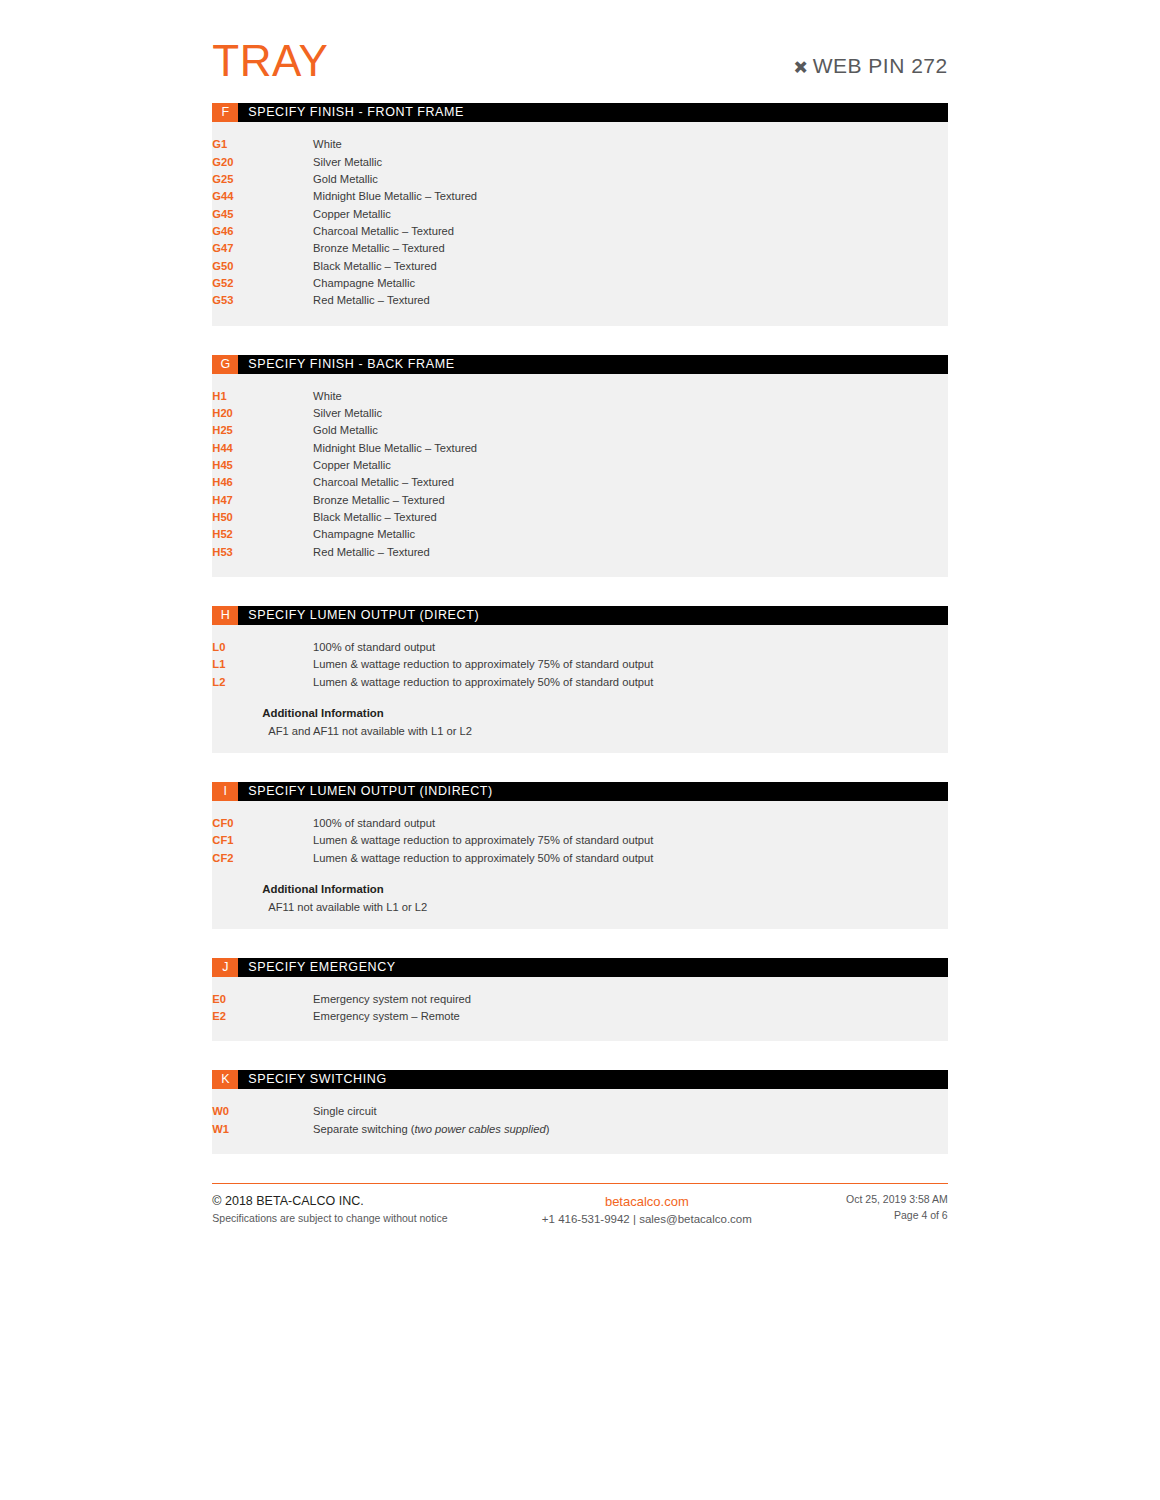TRAY
✚WEB PIN 272
F
Specify Finish - Front Frame
| G1 | White |
| G20 | Silver Metallic |
| G25 | Gold Metallic |
| G44 | Midnight Blue Metallic – Textured |
| G45 | Copper Metallic |
| G46 | Charcoal Metallic – Textured |
| G47 | Bronze Metallic – Textured |
| G50 | Black Metallic – Textured |
| G52 | Champagne Metallic |
| G53 | Red Metallic – Textured |
G
Specify Finish - Back Frame
| H1 | White |
| H20 | Silver Metallic |
| H25 | Gold Metallic |
| H44 | Midnight Blue Metallic – Textured |
| H45 | Copper Metallic |
| H46 | Charcoal Metallic – Textured |
| H47 | Bronze Metallic – Textured |
| H50 | Black Metallic – Textured |
| H52 | Champagne Metallic |
| H53 | Red Metallic – Textured |
H
Specify Lumen Output (Direct)
| L0 | 100% of standard output |
| L1 | Lumen & wattage reduction to approximately 75% of standard output |
| L2 | Lumen & wattage reduction to approximately 50% of standard output |
Additional Information
AF1 and AF11 not available with L1 or L2
I
Specify Lumen Output (Indirect)
| CF0 | 100% of standard output |
| CF1 | Lumen & wattage reduction to approximately 75% of standard output |
| CF2 | Lumen & wattage reduction to approximately 50% of standard output |
Additional Information
AF11 not available with L1 or L2
J
Specify Emergency
| E0 | Emergency system not required |
| E2 | Emergency system – Remote |
K
Specify Switching
| W0 | Single circuit |
| W1 | Separate switching ( two power cables supplied ) |
© 2018 BETA-CALCO INC.
Specifications are subject to change without notice
betacalco.com
+1 416-531-9942 | sales@betacalco.com
Oct 25, 2019 3:58 AM
Page 4 of 6